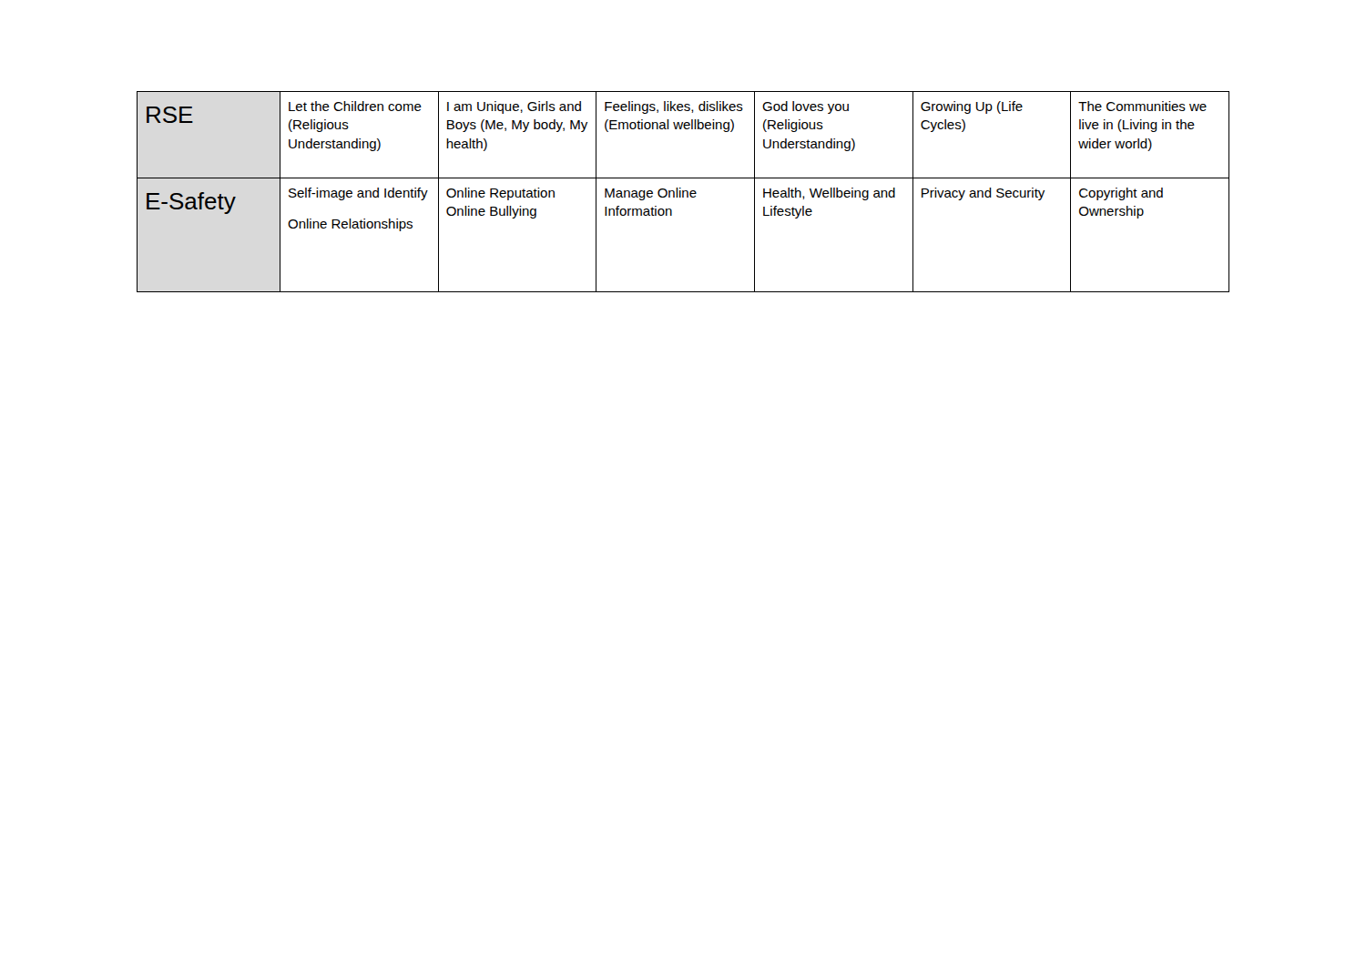| RSE | Let the Children come (Religious Understanding) | I am Unique, Girls and Boys (Me, My body, My health) | Feelings, likes, dislikes (Emotional wellbeing) | God loves you (Religious Understanding) | Growing Up (Life Cycles) | The Communities we live in (Living in the wider world) |
| E-Safety | Self-image and Identify Online Relationships | Online Reputation Online Bullying | Manage Online Information | Health, Wellbeing and Lifestyle | Privacy and Security | Copyright and Ownership |